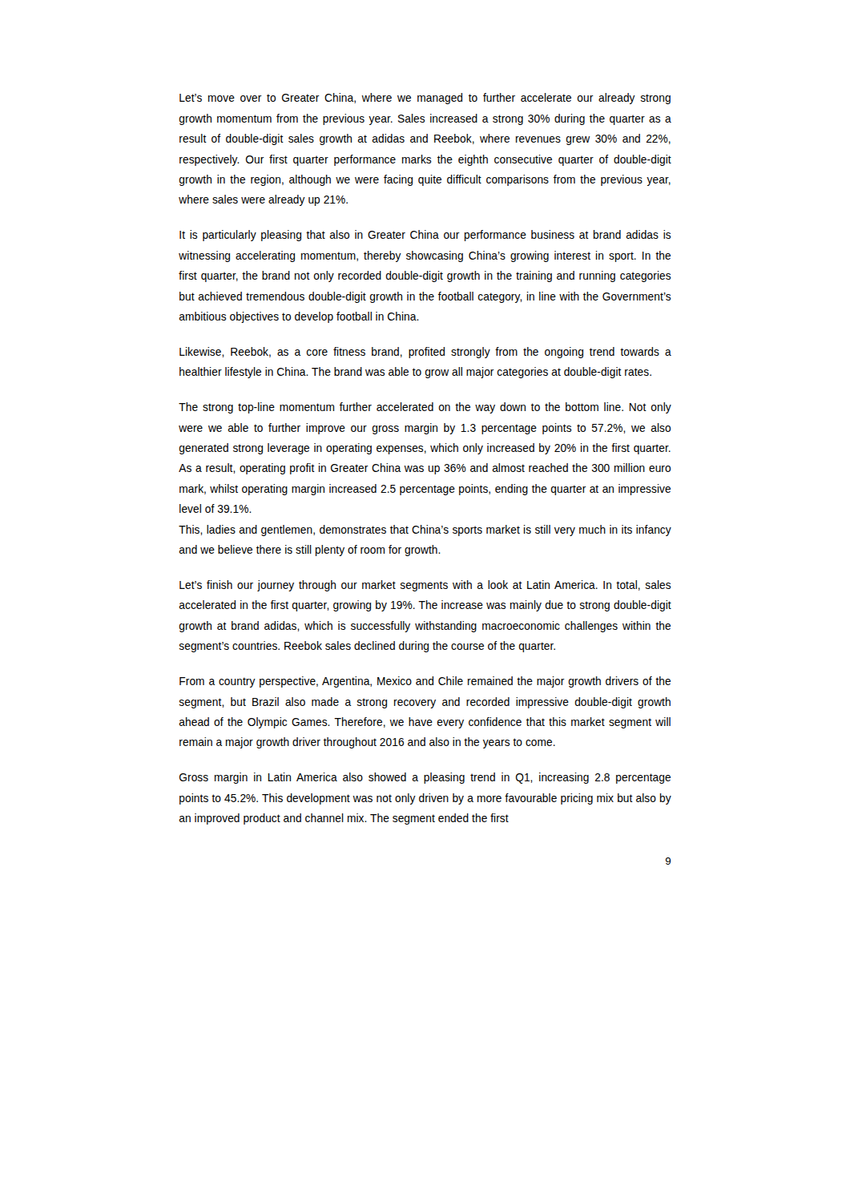Let’s move over to Greater China, where we managed to further accelerate our already strong growth momentum from the previous year. Sales increased a strong 30% during the quarter as a result of double-digit sales growth at adidas and Reebok, where revenues grew 30% and 22%, respectively. Our first quarter performance marks the eighth consecutive quarter of double-digit growth in the region, although we were facing quite difficult comparisons from the previous year, where sales were already up 21%.
It is particularly pleasing that also in Greater China our performance business at brand adidas is witnessing accelerating momentum, thereby showcasing China’s growing interest in sport. In the first quarter, the brand not only recorded double-digit growth in the training and running categories but achieved tremendous double-digit growth in the football category, in line with the Government’s ambitious objectives to develop football in China.
Likewise, Reebok, as a core fitness brand, profited strongly from the ongoing trend towards a healthier lifestyle in China. The brand was able to grow all major categories at double-digit rates.
The strong top-line momentum further accelerated on the way down to the bottom line. Not only were we able to further improve our gross margin by 1.3 percentage points to 57.2%, we also generated strong leverage in operating expenses, which only increased by 20% in the first quarter. As a result, operating profit in Greater China was up 36% and almost reached the 300 million euro mark, whilst operating margin increased 2.5 percentage points, ending the quarter at an impressive level of 39.1%.
This, ladies and gentlemen, demonstrates that China’s sports market is still very much in its infancy and we believe there is still plenty of room for growth.
Let’s finish our journey through our market segments with a look at Latin America. In total, sales accelerated in the first quarter, growing by 19%. The increase was mainly due to strong double-digit growth at brand adidas, which is successfully withstanding macroeconomic challenges within the segment’s countries. Reebok sales declined during the course of the quarter.
From a country perspective, Argentina, Mexico and Chile remained the major growth drivers of the segment, but Brazil also made a strong recovery and recorded impressive double-digit growth ahead of the Olympic Games. Therefore, we have every confidence that this market segment will remain a major growth driver throughout 2016 and also in the years to come.
Gross margin in Latin America also showed a pleasing trend in Q1, increasing 2.8 percentage points to 45.2%. This development was not only driven by a more favourable pricing mix but also by an improved product and channel mix. The segment ended the first
9